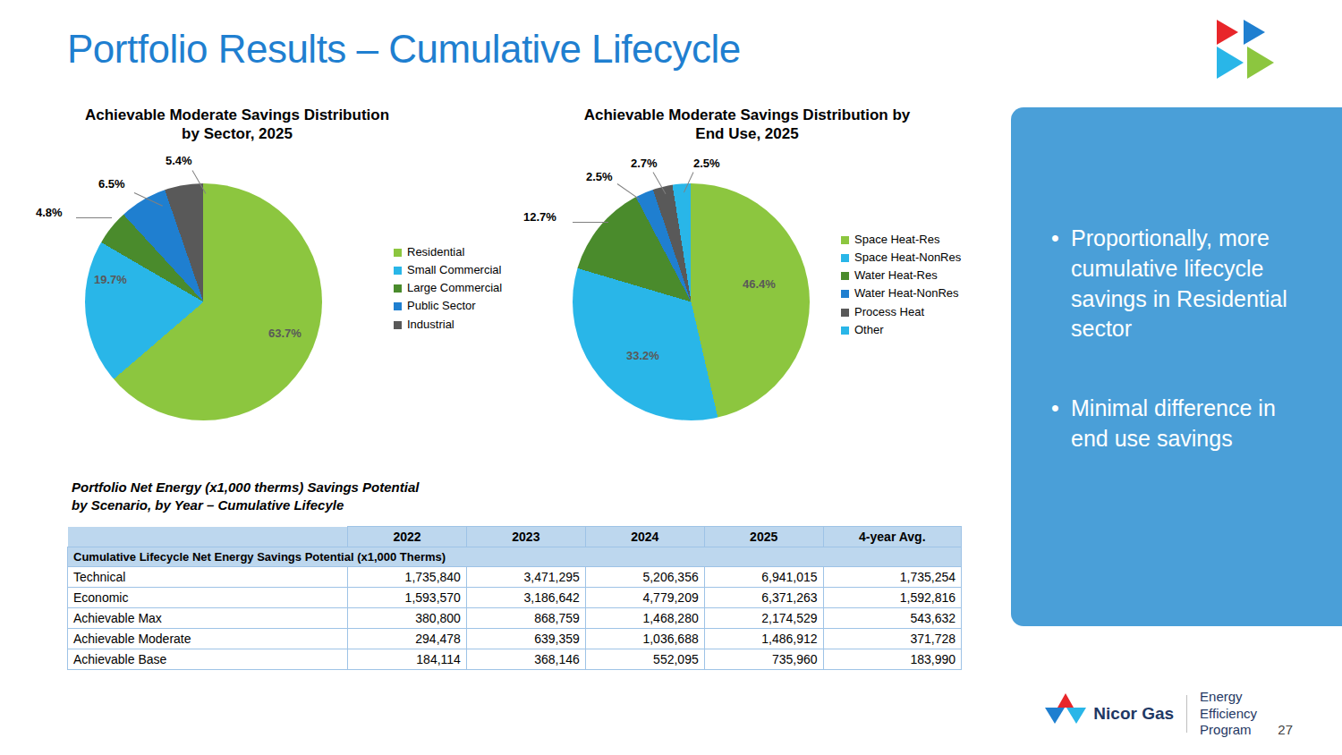Portfolio Results – Cumulative Lifecycle
Achievable Moderate Savings Distribution
by Sector, 2025
63.7%
19.7%
4.8%
6.5%
5.4%
Residential
Small Commercial
Large Commercial
Public Sector
Industrial
Achievable Moderate Savings Distribution by
End Use, 2025
46.4%
33.2%
12.7%
2.5%
2.7%
2.5%
Space Heat-Res
Space Heat-NonRes
Water Heat-Res
Water Heat-NonRes
Process Heat
Other
Portfolio Net Energy (x1,000 therms) Savings Potential
by Scenario, by Year – Cumulative Lifecyle
| | 2022 | 2023 | 2024 | 2025 | 4-year Avg. |
| --- | --- | --- | --- | --- | --- |
| Cumulative Lifecycle Net Energy Savings Potential (x1,000 Therms) |
| Technical | 1,735,840 | 3,471,295 | 5,206,356 | 6,941,015 | 1,735,254 |
| Economic | 1,593,570 | 3,186,642 | 4,779,209 | 6,371,263 | 1,592,816 |
| Achievable Max | 380,800 | 868,759 | 1,468,280 | 2,174,529 | 543,632 |
| Achievable Moderate | 294,478 | 639,359 | 1,036,688 | 1,486,912 | 371,728 |
| Achievable Base | 184,114 | 368,146 | 552,095 | 735,960 | 183,990 |
Proportionally, more cumulative lifecycle savings in Residential sector
Minimal difference in end use savings
Nicor Gas
Energy
Efficiency
Program
27